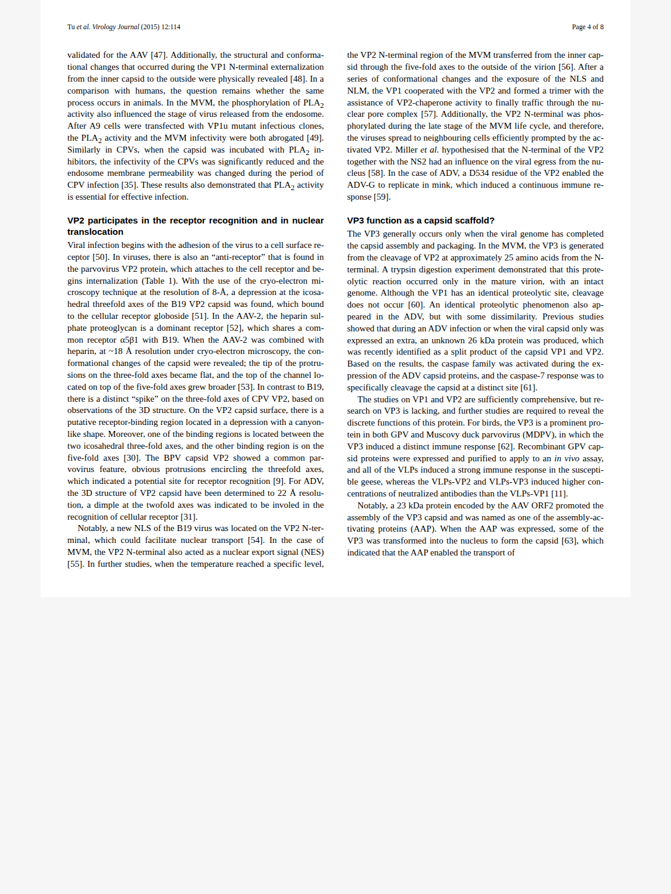Tu et al. Virology Journal (2015) 12:114 Page 4 of 8
validated for the AAV [47]. Additionally, the structural and conformational changes that occurred during the VP1 N-terminal externalization from the inner capsid to the outside were physically revealed [48]. In a comparison with humans, the question remains whether the same process occurs in animals. In the MVM, the phosphorylation of PLA2 activity also influenced the stage of virus released from the endosome. After A9 cells were transfected with VP1u mutant infectious clones, the PLA2 activity and the MVM infectivity were both abrogated [49]. Similarly in CPVs, when the capsid was incubated with PLA2 inhibitors, the infectivity of the CPVs was significantly reduced and the endosome membrane permeability was changed during the period of CPV infection [35]. These results also demonstrated that PLA2 activity is essential for effective infection.
VP2 participates in the receptor recognition and in nuclear translocation
Viral infection begins with the adhesion of the virus to a cell surface receptor [50]. In viruses, there is also an “anti-receptor” that is found in the parvovirus VP2 protein, which attaches to the cell receptor and begins internalization (Table 1). With the use of the cryo-electron microscopy technique at the resolution of 8-Å, a depression at the icosahedral threefold axes of the B19 VP2 capsid was found, which bound to the cellular receptor globoside [51]. In the AAV-2, the heparin sulphate proteoglycan is a dominant receptor [52], which shares a common receptor α5β1 with B19. When the AAV-2 was combined with heparin, at ~18 Å resolution under cryo-electron microscopy, the conformational changes of the capsid were revealed; the tip of the protrusions on the three-fold axes became flat, and the top of the channel located on top of the five-fold axes grew broader [53]. In contrast to B19, there is a distinct “spike” on the three-fold axes of CPV VP2, based on observations of the 3D structure. On the VP2 capsid surface, there is a putative receptor-binding region located in a depression with a canyon-like shape. Moreover, one of the binding regions is located between the two icosahedral three-fold axes, and the other binding region is on the five-fold axes [30]. The BPV capsid VP2 showed a common parvovirus feature, obvious protrusions encircling the threefold axes, which indicated a potential site for receptor recognition [9]. For ADV, the 3D structure of VP2 capsid have been determined to 22 Å resolution, a dimple at the twofold axes was indicated to be involed in the recognition of cellular receptor [31].
Notably, a new NLS of the B19 virus was located on the VP2 N-terminal, which could facilitate nuclear transport [54]. In the case of MVM, the VP2 N-terminal also acted as a nuclear export signal (NES) [55]. In further studies, when the temperature reached a specific level, the VP2 N-terminal region of the MVM transferred from the inner capsid through the five-fold axes to the outside of the virion [56]. After a series of conformational changes and the exposure of the NLS and NLM, the VP1 cooperated with the VP2 and formed a trimer with the assistance of VP2-chaperone activity to finally traffic through the nuclear pore complex [57]. Additionally, the VP2 N-terminal was phosphorylated during the late stage of the MVM life cycle, and therefore, the viruses spread to neighbouring cells efficiently prompted by the activated VP2. Miller et al. hypothesised that the N-terminal of the VP2 together with the NS2 had an influence on the viral egress from the nucleus [58]. In the case of ADV, a D534 residue of the VP2 enabled the ADV-G to replicate in mink, which induced a continuous immune response [59].
VP3 function as a capsid scaffold?
The VP3 generally occurs only when the viral genome has completed the capsid assembly and packaging. In the MVM, the VP3 is generated from the cleavage of VP2 at approximately 25 amino acids from the N-terminal. A trypsin digestion experiment demonstrated that this proteolytic reaction occurred only in the mature virion, with an intact genome. Although the VP1 has an identical proteolytic site, cleavage does not occur [60]. An identical proteolytic phenomenon also appeared in the ADV, but with some dissimilarity. Previous studies showed that during an ADV infection or when the viral capsid only was expressed an extra, an unknown 26 kDa protein was produced, which was recently identified as a split product of the capsid VP1 and VP2. Based on the results, the caspase family was activated during the expression of the ADV capsid proteins, and the caspase-7 response was to specifically cleavage the capsid at a distinct site [61].
The studies on VP1 and VP2 are sufficiently comprehensive, but research on VP3 is lacking, and further studies are required to reveal the discrete functions of this protein. For birds, the VP3 is a prominent protein in both GPV and Muscovy duck parvovirus (MDPV), in which the VP3 induced a distinct immune response [62]. Recombinant GPV capsid proteins were expressed and purified to apply to an in vivo assay, and all of the VLPs induced a strong immune response in the susceptible geese, whereas the VLPs-VP2 and VLPs-VP3 induced higher concentrations of neutralized antibodies than the VLPs-VP1 [11].
Notably, a 23 kDa protein encoded by the AAV ORF2 promoted the assembly of the VP3 capsid and was named as one of the assembly-activating proteins (AAP). When the AAP was expressed, some of the VP3 was transformed into the nucleus to form the capsid [63], which indicated that the AAP enabled the transport of